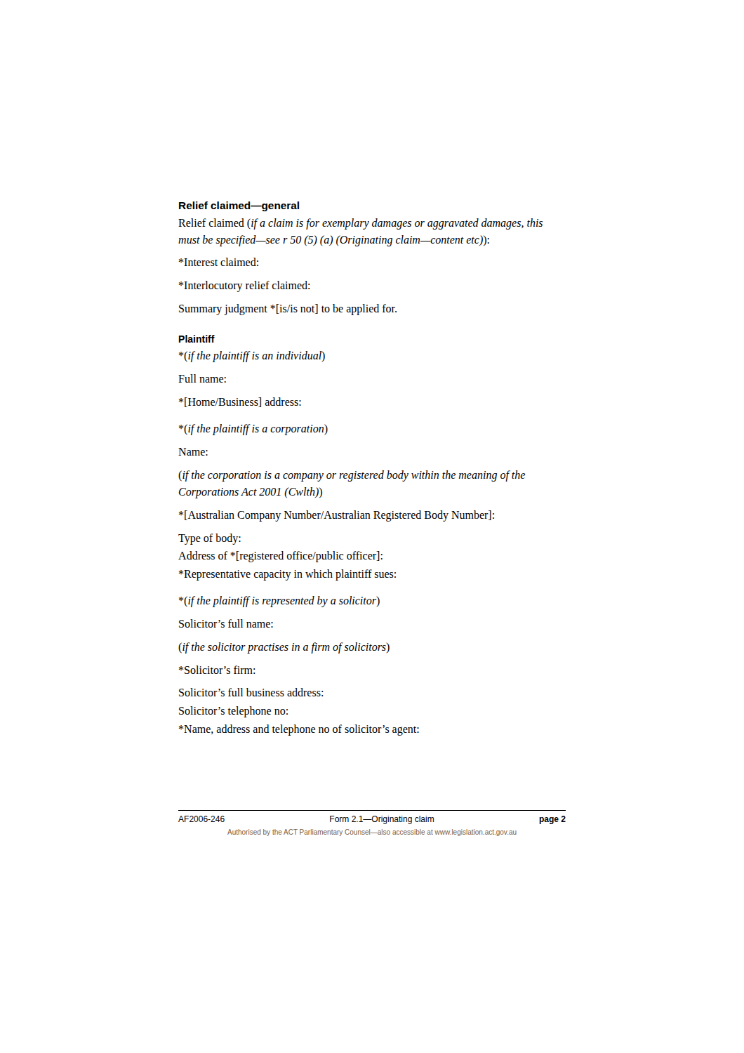Relief claimed—general
Relief claimed (if a claim is for exemplary damages or aggravated damages, this must be specified—see r 50 (5) (a) (Originating claim—content etc)):
*Interest claimed:
*Interlocutory relief claimed:
Summary judgment *[is/is not] to be applied for.
Plaintiff
*(if the plaintiff is an individual)
Full name:
*[Home/Business] address:
*(if the plaintiff is a corporation)
Name:
(if the corporation is a company or registered body within the meaning of the Corporations Act 2001 (Cwlth))
*[Australian Company Number/Australian Registered Body Number]:
Type of body:
Address of *[registered office/public officer]:
*Representative capacity in which plaintiff sues:
*(if the plaintiff is represented by a solicitor)
Solicitor’s full name:
(if the solicitor practises in a firm of solicitors)
*Solicitor’s firm:
Solicitor’s full business address:
Solicitor’s telephone no:
*Name, address and telephone no of solicitor’s agent:
AF2006-246
Form 2.1—Originating claim
page 2
Authorised by the ACT Parliamentary Counsel—also accessible at www.legislation.act.gov.au